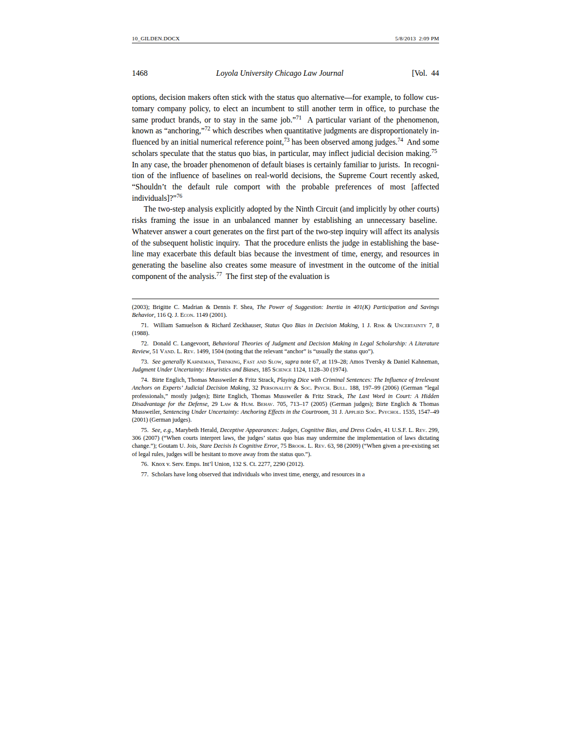10_GILDEN.DOCX 5/8/2013 2:09 PM
1468 Loyola University Chicago Law Journal [Vol. 44
options, decision makers often stick with the status quo alternative—for example, to follow customary company policy, to elect an incumbent to still another term in office, to purchase the same product brands, or to stay in the same job.”71 A particular variant of the phenomenon, known as “anchoring,”72 which describes when quantitative judgments are disproportionately influenced by an initial numerical reference point,73 has been observed among judges.74 And some scholars speculate that the status quo bias, in particular, may inflect judicial decision making.75 In any case, the broader phenomenon of default biases is certainly familiar to jurists. In recognition of the influence of baselines on real-world decisions, the Supreme Court recently asked, “Shouldn’t the default rule comport with the probable preferences of most [affected individuals]?”76
The two-step analysis explicitly adopted by the Ninth Circuit (and implicitly by other courts) risks framing the issue in an unbalanced manner by establishing an unnecessary baseline. Whatever answer a court generates on the first part of the two-step inquiry will affect its analysis of the subsequent holistic inquiry. That the procedure enlists the judge in establishing the baseline may exacerbate this default bias because the investment of time, energy, and resources in generating the baseline also creates some measure of investment in the outcome of the initial component of the analysis.77 The first step of the evaluation is
(2003); Brigitte C. Madrian & Dennis F. Shea, The Power of Suggestion: Inertia in 401(K) Participation and Savings Behavior, 116 Q. J. Econ. 1149 (2001).
71. William Samuelson & Richard Zeckhauser, Status Quo Bias in Decision Making, 1 J. Risk & Uncertainty 7, 8 (1988).
72. Donald C. Langevoort, Behavioral Theories of Judgment and Decision Making in Legal Scholarship: A Literature Review, 51 Vand. L. Rev. 1499, 1504 (noting that the relevant “anchor” is “usually the status quo”).
73. See generally Kahneman, Thinking, Fast and Slow, supra note 67, at 119–28; Amos Tversky & Daniel Kahneman, Judgment Under Uncertainty: Heuristics and Biases, 185 Science 1124, 1128–30 (1974).
74. Birte Englich, Thomas Mussweiler & Fritz Strack, Playing Dice with Criminal Sentences: The Influence of Irrelevant Anchors on Experts’ Judicial Decision Making, 32 Personality & Soc. Psych. Bull. 188, 197–99 (2006) (German “legal professionals,” mostly judges); Birte Englich, Thomas Mussweiler & Fritz Strack, The Last Word in Court: A Hidden Disadvantage for the Defense, 29 Law & Hum. Behav. 705, 713–17 (2005) (German judges); Birte Englich & Thomas Mussweiler, Sentencing Under Uncertainty: Anchoring Effects in the Courtroom, 31 J. Applied Soc. Psychol. 1535, 1547–49 (2001) (German judges).
75. See, e.g., Marybeth Herald, Deceptive Appearances: Judges, Cognitive Bias, and Dress Codes, 41 U.S.F. L. Rev. 299, 306 (2007) (“When courts interpret laws, the judges’ status quo bias may undermine the implementation of laws dictating change.”); Goutam U. Jois, Stare Decisis Is Cognitive Error, 75 Brook. L. Rev. 63, 98 (2009) (“When given a pre-existing set of legal rules, judges will be hesitant to move away from the status quo.”).
76. Knox v. Serv. Emps. Int’l Union, 132 S. Ct. 2277, 2290 (2012).
77. Scholars have long observed that individuals who invest time, energy, and resources in a